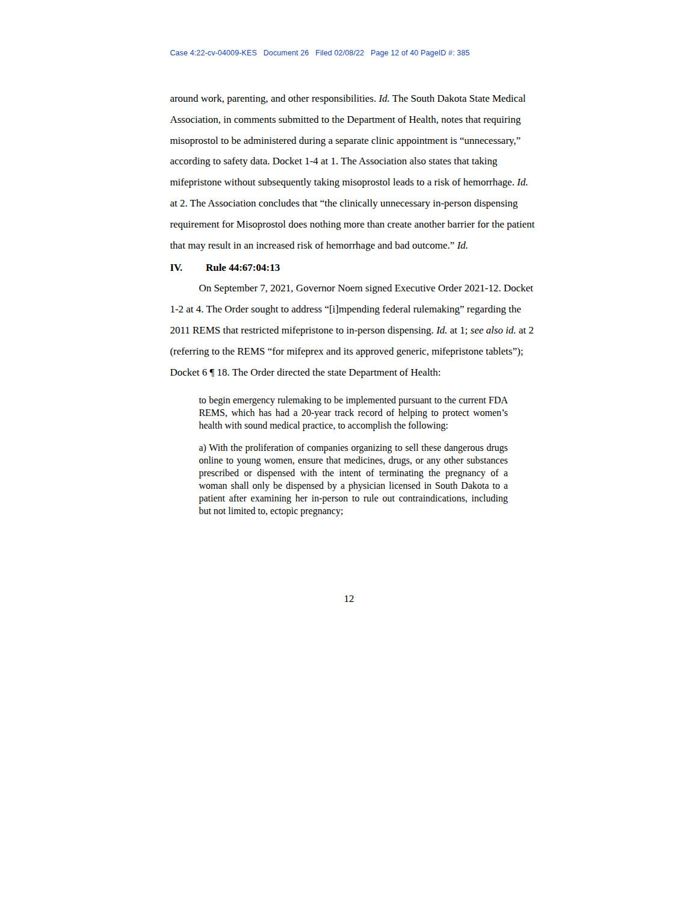Case 4:22-cv-04009-KES Document 26 Filed 02/08/22 Page 12 of 40 PageID #: 385
around work, parenting, and other responsibilities. Id. The South Dakota State Medical Association, in comments submitted to the Department of Health, notes that requiring misoprostol to be administered during a separate clinic appointment is “unnecessary,” according to safety data. Docket 1-4 at 1. The Association also states that taking mifepristone without subsequently taking misoprostol leads to a risk of hemorrhage. Id. at 2. The Association concludes that “the clinically unnecessary in-person dispensing requirement for Misoprostol does nothing more than create another barrier for the patient that may result in an increased risk of hemorrhage and bad outcome.” Id.
IV. Rule 44:67:04:13
On September 7, 2021, Governor Noem signed Executive Order 2021-12. Docket 1-2 at 4. The Order sought to address “[i]mpending federal rulemaking” regarding the 2011 REMS that restricted mifepristone to in-person dispensing. Id. at 1; see also id. at 2 (referring to the REMS “for mifeprex and its approved generic, mifepristone tablets”); Docket 6 ¶ 18. The Order directed the state Department of Health:
to begin emergency rulemaking to be implemented pursuant to the current FDA REMS, which has had a 20-year track record of helping to protect women’s health with sound medical practice, to accomplish the following:
a) With the proliferation of companies organizing to sell these dangerous drugs online to young women, ensure that medicines, drugs, or any other substances prescribed or dispensed with the intent of terminating the pregnancy of a woman shall only be dispensed by a physician licensed in South Dakota to a patient after examining her in-person to rule out contraindications, including but not limited to, ectopic pregnancy;
12